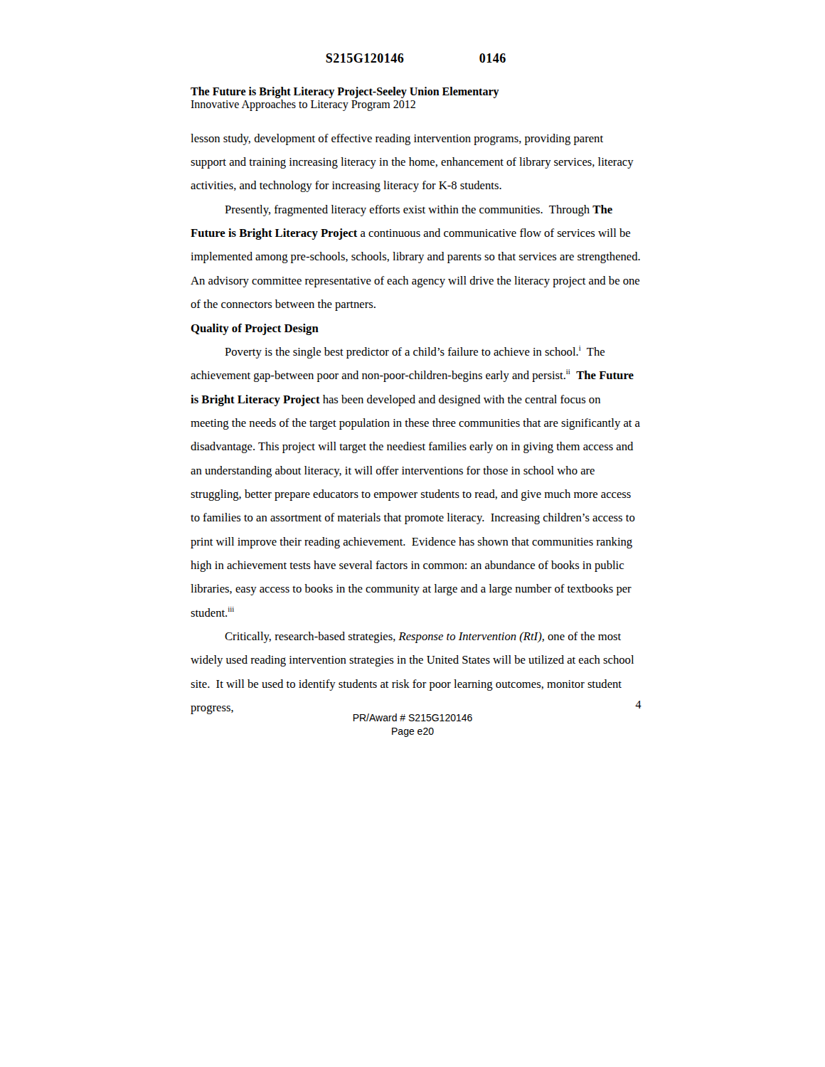S215G1201460146
The Future is Bright Literacy Project-Seeley Union Elementary
Innovative Approaches to Literacy Program 2012
lesson study, development of effective reading intervention programs, providing parent support and training increasing literacy in the home, enhancement of library services, literacy activities, and technology for increasing literacy for K-8 students.
Presently, fragmented literacy efforts exist within the communities. Through The Future is Bright Literacy Project a continuous and communicative flow of services will be implemented among pre-schools, schools, library and parents so that services are strengthened. An advisory committee representative of each agency will drive the literacy project and be one of the connectors between the partners.
Quality of Project Design
Poverty is the single best predictor of a child’s failure to achieve in school.i The achievement gap-between poor and non-poor-children-begins early and persist.ii The Future is Bright Literacy Project has been developed and designed with the central focus on meeting the needs of the target population in these three communities that are significantly at a disadvantage. This project will target the neediest families early on in giving them access and an understanding about literacy, it will offer interventions for those in school who are struggling, better prepare educators to empower students to read, and give much more access to families to an assortment of materials that promote literacy. Increasing children’s access to print will improve their reading achievement. Evidence has shown that communities ranking high in achievement tests have several factors in common: an abundance of books in public libraries, easy access to books in the community at large and a large number of textbooks per student.iii
Critically, research-based strategies, Response to Intervention (RtI), one of the most widely used reading intervention strategies in the United States will be utilized at each school site. It will be used to identify students at risk for poor learning outcomes, monitor student progress,
4
PR/Award # S215G120146
Page e20